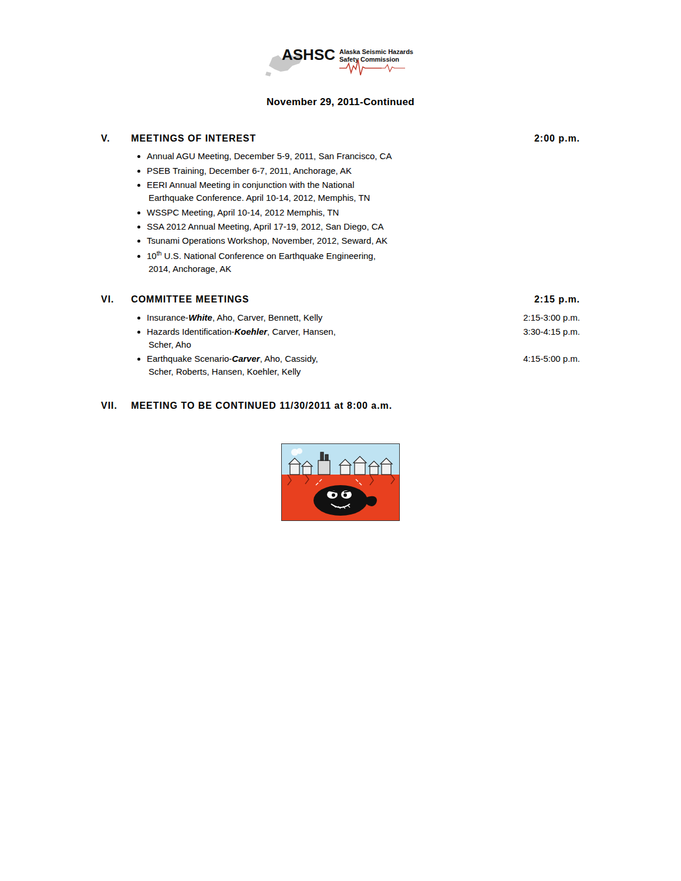ASHSC Alaska Seismic Hazards Safety Commission
November 29, 2011-Continued
V. MEETINGS OF INTEREST 2:00 p.m.
Annual AGU Meeting, December 5-9, 2011, San Francisco, CA
PSEB Training, December 6-7, 2011, Anchorage, AK
EERI Annual Meeting in conjunction with the National
Earthquake Conference. April 10-14, 2012, Memphis, TN
WSSPC Meeting, April 10-14, 2012 Memphis, TN
SSA 2012 Annual Meeting, April 17-19, 2012, San Diego, CA
Tsunami Operations Workshop, November, 2012, Seward, AK
10th U.S. National Conference on Earthquake Engineering,
2014, Anchorage, AK
VI. COMMITTEE MEETINGS 2:15 p.m.
Insurance-White, Aho, Carver, Bennett, Kelly 2:15-3:00 p.m.
Hazards Identification-Koehler, Carver, Hansen, 3:30-4:15 p.m.
Scher, Aho
Earthquake Scenario-Carver, Aho, Cassidy, 4:15-5:00 p.m.
Scher, Roberts, Hansen, Koehler, Kelly
VII. MEETING TO BE CONTINUED 11/30/2011 at 8:00 a.m.